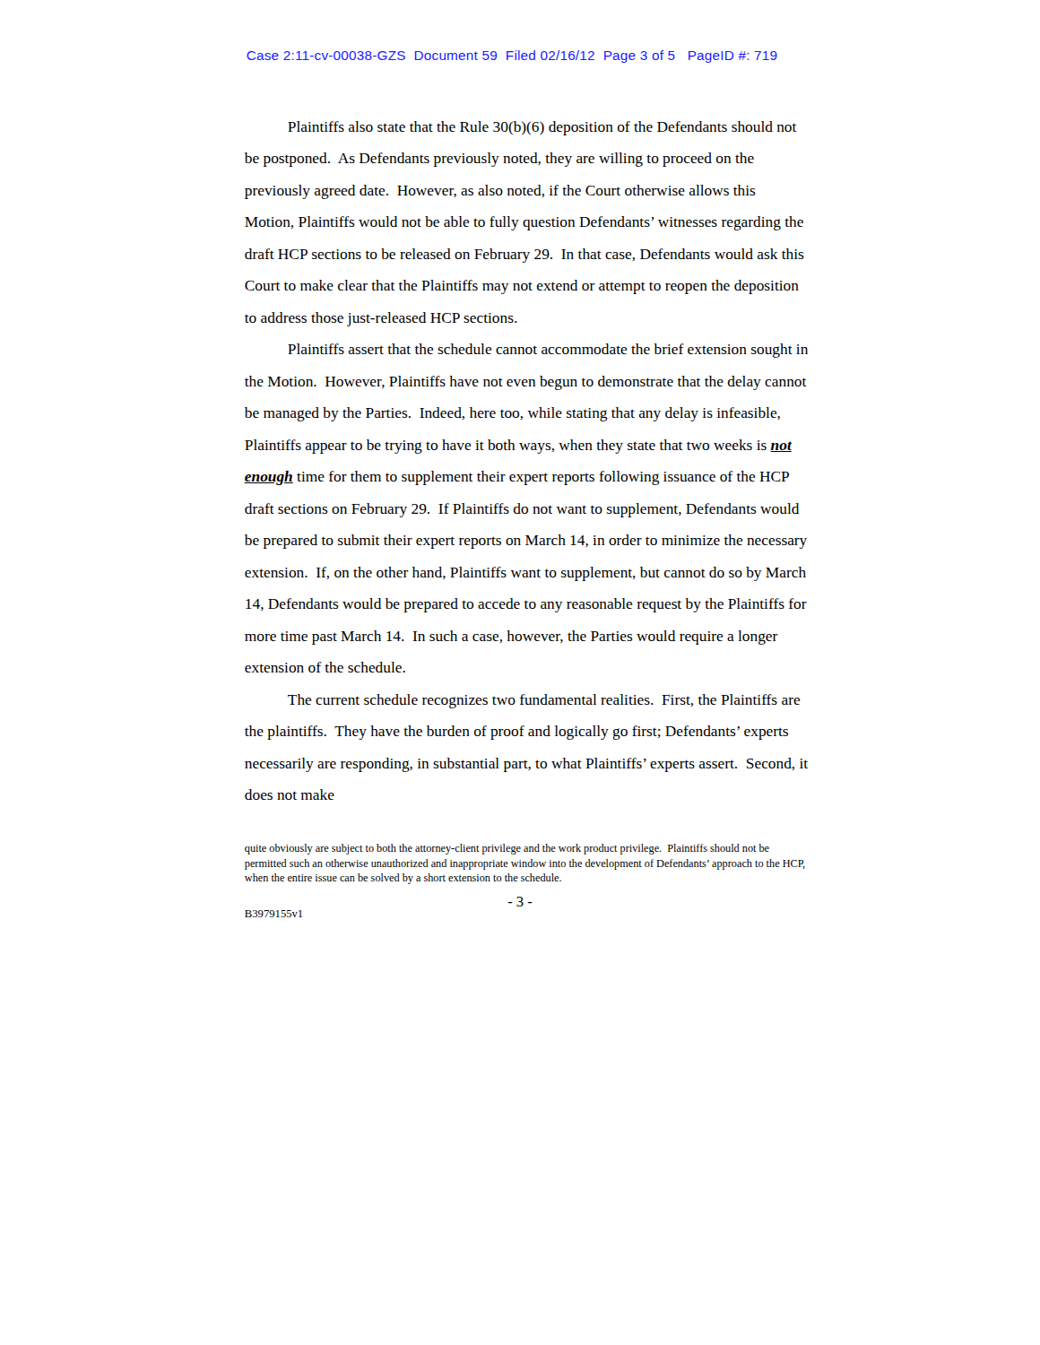Case 2:11-cv-00038-GZS Document 59 Filed 02/16/12 Page 3 of 5 PageID #: 719
Plaintiffs also state that the Rule 30(b)(6) deposition of the Defendants should not be postponed. As Defendants previously noted, they are willing to proceed on the previously agreed date. However, as also noted, if the Court otherwise allows this Motion, Plaintiffs would not be able to fully question Defendants’ witnesses regarding the draft HCP sections to be released on February 29. In that case, Defendants would ask this Court to make clear that the Plaintiffs may not extend or attempt to reopen the deposition to address those just-released HCP sections.
Plaintiffs assert that the schedule cannot accommodate the brief extension sought in the Motion. However, Plaintiffs have not even begun to demonstrate that the delay cannot be managed by the Parties. Indeed, here too, while stating that any delay is infeasible, Plaintiffs appear to be trying to have it both ways, when they state that two weeks is not enough time for them to supplement their expert reports following issuance of the HCP draft sections on February 29. If Plaintiffs do not want to supplement, Defendants would be prepared to submit their expert reports on March 14, in order to minimize the necessary extension. If, on the other hand, Plaintiffs want to supplement, but cannot do so by March 14, Defendants would be prepared to accede to any reasonable request by the Plaintiffs for more time past March 14. In such a case, however, the Parties would require a longer extension of the schedule.
The current schedule recognizes two fundamental realities. First, the Plaintiffs are the plaintiffs. They have the burden of proof and logically go first; Defendants’ experts necessarily are responding, in substantial part, to what Plaintiffs’ experts assert. Second, it does not make
quite obviously are subject to both the attorney-client privilege and the work product privilege. Plaintiffs should not be permitted such an otherwise unauthorized and inappropriate window into the development of Defendants’ approach to the HCP, when the entire issue can be solved by a short extension to the schedule.
- 3 -
B3979155v1